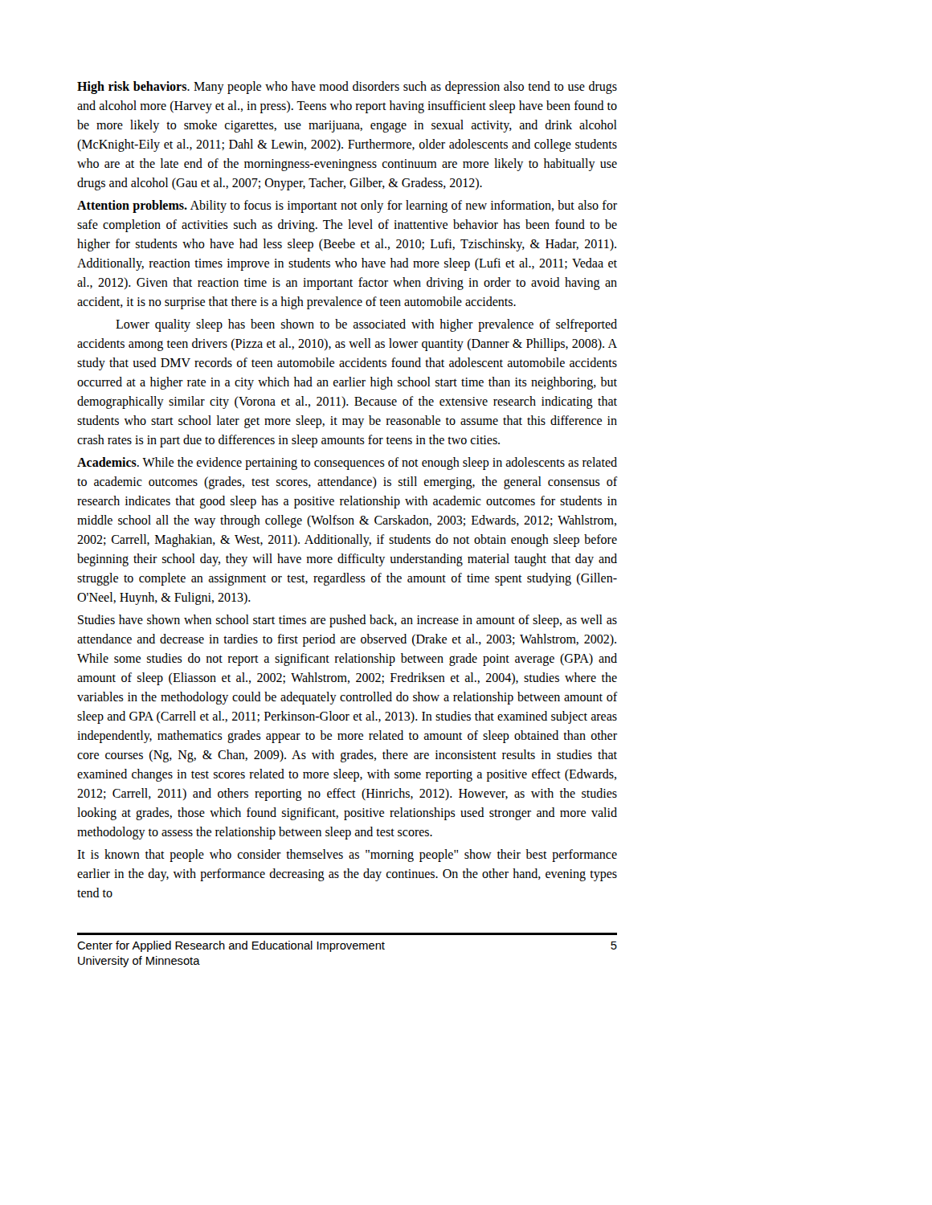High risk behaviors. Many people who have mood disorders such as depression also tend to use drugs and alcohol more (Harvey et al., in press). Teens who report having insufficient sleep have been found to be more likely to smoke cigarettes, use marijuana, engage in sexual activity, and drink alcohol (McKnight-Eily et al., 2011; Dahl & Lewin, 2002). Furthermore, older adolescents and college students who are at the late end of the morningness-eveningness continuum are more likely to habitually use drugs and alcohol (Gau et al., 2007; Onyper, Tacher, Gilber, & Gradess, 2012).
Attention problems. Ability to focus is important not only for learning of new information, but also for safe completion of activities such as driving. The level of inattentive behavior has been found to be higher for students who have had less sleep (Beebe et al., 2010; Lufi, Tzischinsky, & Hadar, 2011). Additionally, reaction times improve in students who have had more sleep (Lufi et al., 2011; Vedaa et al., 2012). Given that reaction time is an important factor when driving in order to avoid having an accident, it is no surprise that there is a high prevalence of teen automobile accidents.
Lower quality sleep has been shown to be associated with higher prevalence of selfreported accidents among teen drivers (Pizza et al., 2010), as well as lower quantity (Danner & Phillips, 2008). A study that used DMV records of teen automobile accidents found that adolescent automobile accidents occurred at a higher rate in a city which had an earlier high school start time than its neighboring, but demographically similar city (Vorona et al., 2011). Because of the extensive research indicating that students who start school later get more sleep, it may be reasonable to assume that this difference in crash rates is in part due to differences in sleep amounts for teens in the two cities.
Academics. While the evidence pertaining to consequences of not enough sleep in adolescents as related to academic outcomes (grades, test scores, attendance) is still emerging, the general consensus of research indicates that good sleep has a positive relationship with academic outcomes for students in middle school all the way through college (Wolfson & Carskadon, 2003; Edwards, 2012; Wahlstrom, 2002; Carrell, Maghakian, & West, 2011). Additionally, if students do not obtain enough sleep before beginning their school day, they will have more difficulty understanding material taught that day and struggle to complete an assignment or test, regardless of the amount of time spent studying (Gillen-O'Neel, Huynh, & Fuligni, 2013).
Studies have shown when school start times are pushed back, an increase in amount of sleep, as well as attendance and decrease in tardies to first period are observed (Drake et al., 2003; Wahlstrom, 2002). While some studies do not report a significant relationship between grade point average (GPA) and amount of sleep (Eliasson et al., 2002; Wahlstrom, 2002; Fredriksen et al., 2004), studies where the variables in the methodology could be adequately controlled do show a relationship between amount of sleep and GPA (Carrell et al., 2011; Perkinson-Gloor et al., 2013). In studies that examined subject areas independently, mathematics grades appear to be more related to amount of sleep obtained than other core courses (Ng, Ng, & Chan, 2009). As with grades, there are inconsistent results in studies that examined changes in test scores related to more sleep, with some reporting a positive effect (Edwards, 2012; Carrell, 2011) and others reporting no effect (Hinrichs, 2012). However, as with the studies looking at grades, those which found significant, positive relationships used stronger and more valid methodology to assess the relationship between sleep and test scores.
It is known that people who consider themselves as "morning people" show their best performance earlier in the day, with performance decreasing as the day continues. On the other hand, evening types tend to
Center for Applied Research and Educational Improvement
University of Minnesota
5